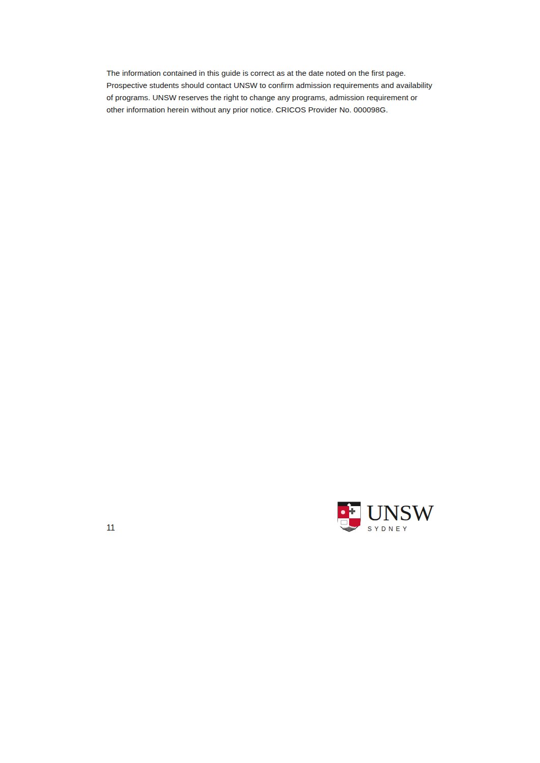The information contained in this guide is correct as at the date noted on the first page. Prospective students should contact UNSW to confirm admission requirements and availability of programs. UNSW reserves the right to change any programs, admission requirement or other information herein without any prior notice. CRICOS Provider No. 000098G.
11
MANU ET MENTE
UNSW SYDNEY